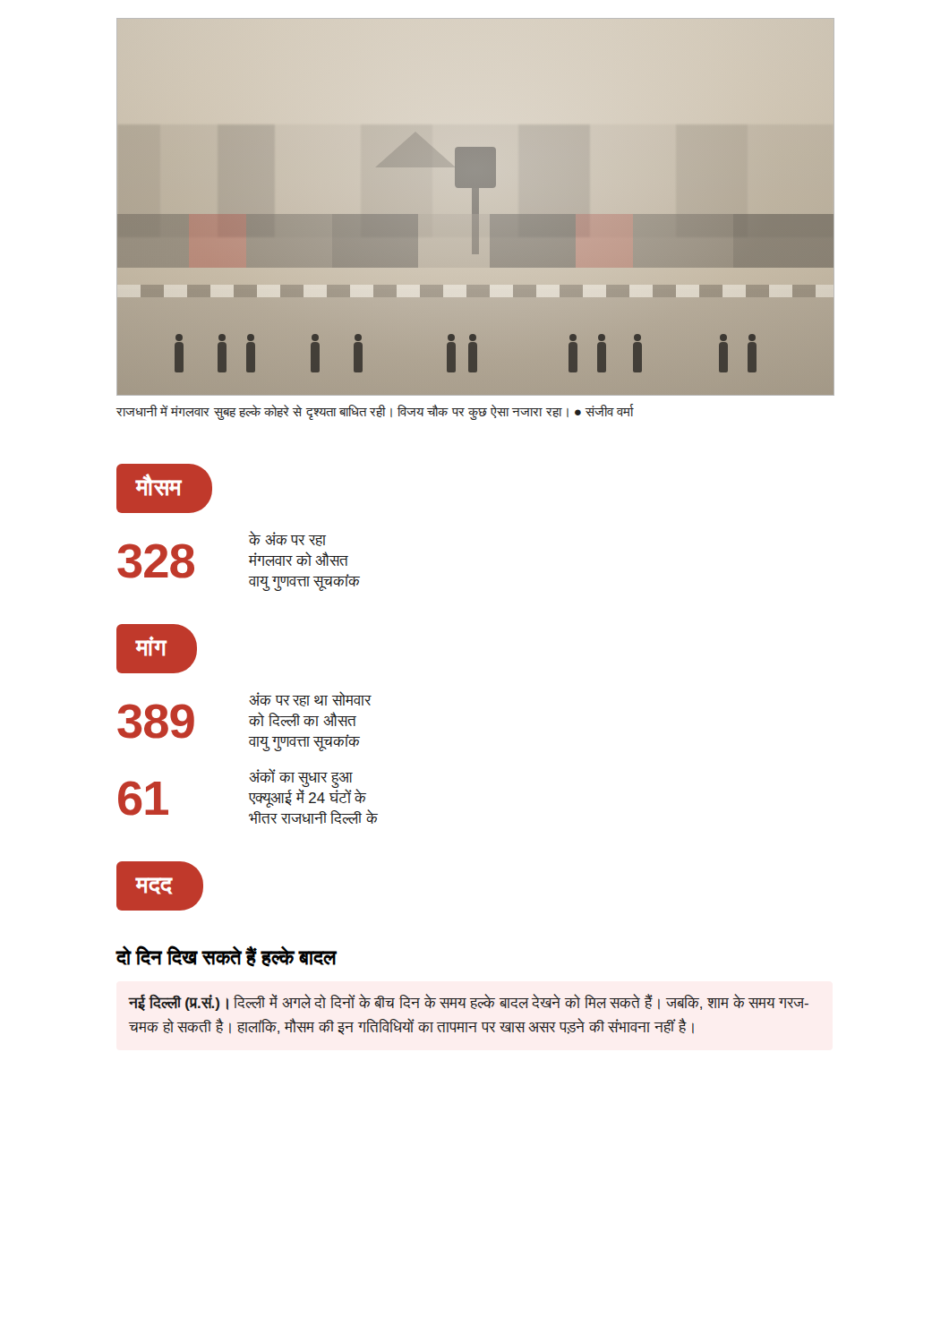राजधानी में मंगलवार सुबह हल्के कोहरे से दृश्यता बाधित रही। विजय चौक पर कुछ ऐसा नजारा रहा। ● संजीव वर्मा
मौसम
328
के अंक पर रहा
मंगलवार को औसत
वायु गुणवत्ता सूचकांक
मांग
389
अंक पर रहा था सोमवार
को दिल्ली का औसत
वायु गुणवत्ता सूचकांक
61
अंकों का सुधार हुआ
एक्यूआई में 24 घंटों के
भीतर राजधानी दिल्ली के
मदद
दो दिन दिख सकते हैं हल्के बादल
नई दिल्ली (प्र.सं.)। दिल्ली में अगले दो दिनों के बीच दिन के समय हल्के बादल देखने को मिल सकते हैं। जबकि, शाम के समय गरज-चमक हो सकती है। हालांकि, मौसम की इन गतिविधियों का तापमान पर खास असर पड़ने की संभावना नहीं है।